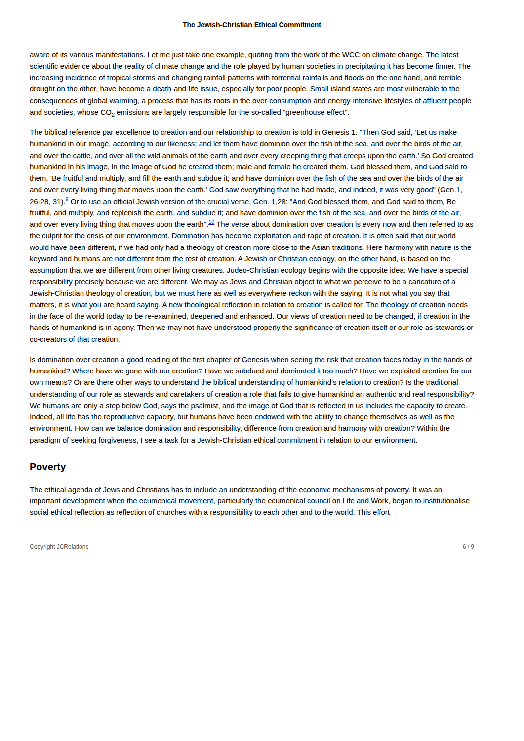The Jewish-Christian Ethical Commitment
aware of its various manifestations. Let me just take one example, quoting from the work of the WCC on climate change. The latest scientific evidence about the reality of climate change and the role played by human societies in precipitating it has become firmer. The increasing incidence of tropical storms and changing rainfall patterns with torrential rainfalls and floods on the one hand, and terrible drought on the other, have become a death-and-life issue, especially for poor people. Small island states are most vulnerable to the consequences of global warming, a process that has its roots in the over-consumption and energy-intensive lifestyles of affluent people and societies, whose CO2 emissions are largely responsible for the so-called "greenhouse effect".
The biblical reference par excellence to creation and our relationship to creation is told in Genesis 1. "Then God said, ‘Let us make humankind in our image, according to our likeness; and let them have dominion over the fish of the sea, and over the birds of the air, and over the cattle, and over all the wild animals of the earth and over every creeping thing that creeps upon the earth.’ So God created humankind in his image, in the image of God he created them; male and female he created them. God blessed them, and God said to them, ‘Be fruitful and multiply, and fill the earth and subdue it; and have dominion over the fish of the sea and over the birds of the air and over every living thing that moves upon the earth.’ God saw everything that he had made, and indeed, it was very good" (Gen.1, 26-28, 31).9 Or to use an official Jewish version of the crucial verse, Gen. 1,28: "And God blessed them, and God said to them, Be fruitful, and multiply, and replenish the earth, and subdue it; and have dominion over the fish of the sea, and over the birds of the air, and over every living thing that moves upon the earth".10 The verse about domination over creation is every now and then referred to as the culprit for the crisis of our environment. Domination has become exploitation and rape of creation. It is often said that our world would have been different, if we had only had a theology of creation more close to the Asian traditions. Here harmony with nature is the keyword and humans are not different from the rest of creation. A Jewish or Christian ecology, on the other hand, is based on the assumption that we are different from other living creatures. Judeo-Christian ecology begins with the opposite idea: We have a special responsibility precisely because we are different. We may as Jews and Christian object to what we perceive to be a caricature of a Jewish-Christian theology of creation, but we must here as well as everywhere reckon with the saying: It is not what you say that matters, it is what you are heard saying. A new theological reflection in relation to creation is called for. The theology of creation needs in the face of the world today to be re-examined, deepened and enhanced. Our views of creation need to be changed, if creation in the hands of humankind is in agony. Then we may not have understood properly the significance of creation itself or our role as stewards or co-creators of that creation.
Is domination over creation a good reading of the first chapter of Genesis when seeing the risk that creation faces today in the hands of humankind? Where have we gone with our creation? Have we subdued and dominated it too much? Have we exploited creation for our own means? Or are there other ways to understand the biblical understanding of humankind's relation to creation? Is the traditional understanding of our role as stewards and caretakers of creation a role that fails to give humankind an authentic and real responsibility? We humans are only a step below God, says the psalmist, and the image of God that is reflected in us includes the capacity to create. Indeed, all life has the reproductive capacity, but humans have been endowed with the ability to change themselves as well as the environment. How can we balance domination and responsibility, difference from creation and harmony with creation? Within the paradigm of seeking forgiveness, I see a task for a Jewish-Christian ethical commitment in relation to our environment.
Poverty
The ethical agenda of Jews and Christians has to include an understanding of the economic mechanisms of poverty. It was an important development when the ecumenical movement, particularly the ecumenical council on Life and Work, began to institutionalise social ethical reflection as reflection of churches with a responsibility to each other and to the world. This effort
Copyright JCRelations 6 / 9